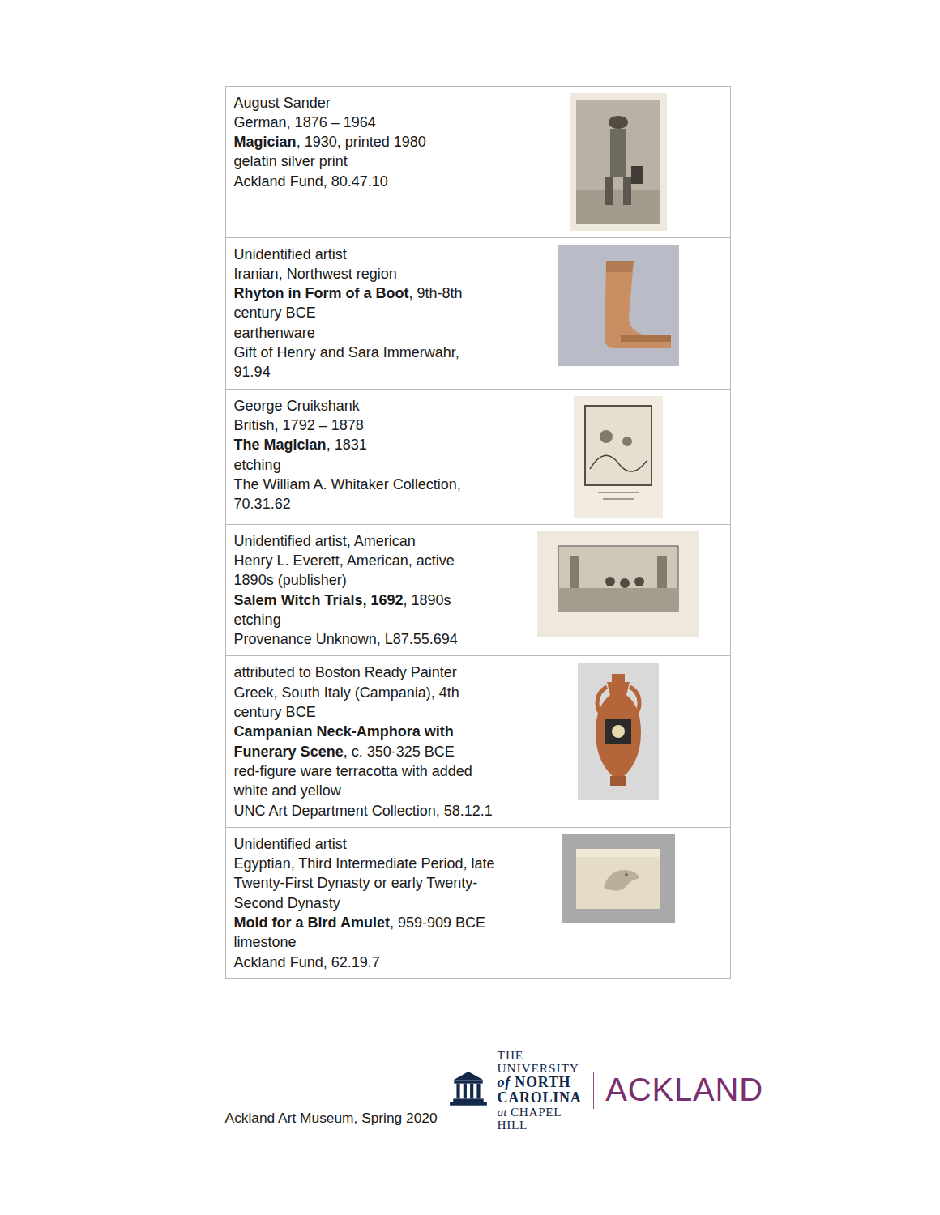| August Sander German, 1876 – 1964 Magician , 1930, printed 1980 gelatin silver print Ackland Fund, 80.47.10 | |
| Unidentified artist Iranian, Northwest region Rhyton in Form of a Boot , 9th-8th century BCE earthenware Gift of Henry and Sara Immerwahr, 91.94 | |
| George Cruikshank British, 1792 – 1878 The Magician , 1831 etching The William A. Whitaker Collection, 70.31.62 | |
| Unidentified artist, American Henry L. Everett, American, active 1890s (publisher) Salem Witch Trials, 1692 , 1890s etching Provenance Unknown, L87.55.694 | |
| attributed to Boston Ready Painter Greek, South Italy (Campania), 4th century BCE Campanian Neck-Amphora with Funerary Scene , c. 350-325 BCE red-figure ware terracotta with added white and yellow UNC Art Department Collection, 58.12.1 | |
| Unidentified artist Egyptian, Third Intermediate Period, late Twenty-First Dynasty or early Twenty-Second Dynasty Mold for a Bird Amulet , 959-909 BCE limestone Ackland Fund, 62.19.7 | |
Ackland Art Museum, Spring 2020
The University
of North Carolina
at CHAPEL HILL
ACKLAND